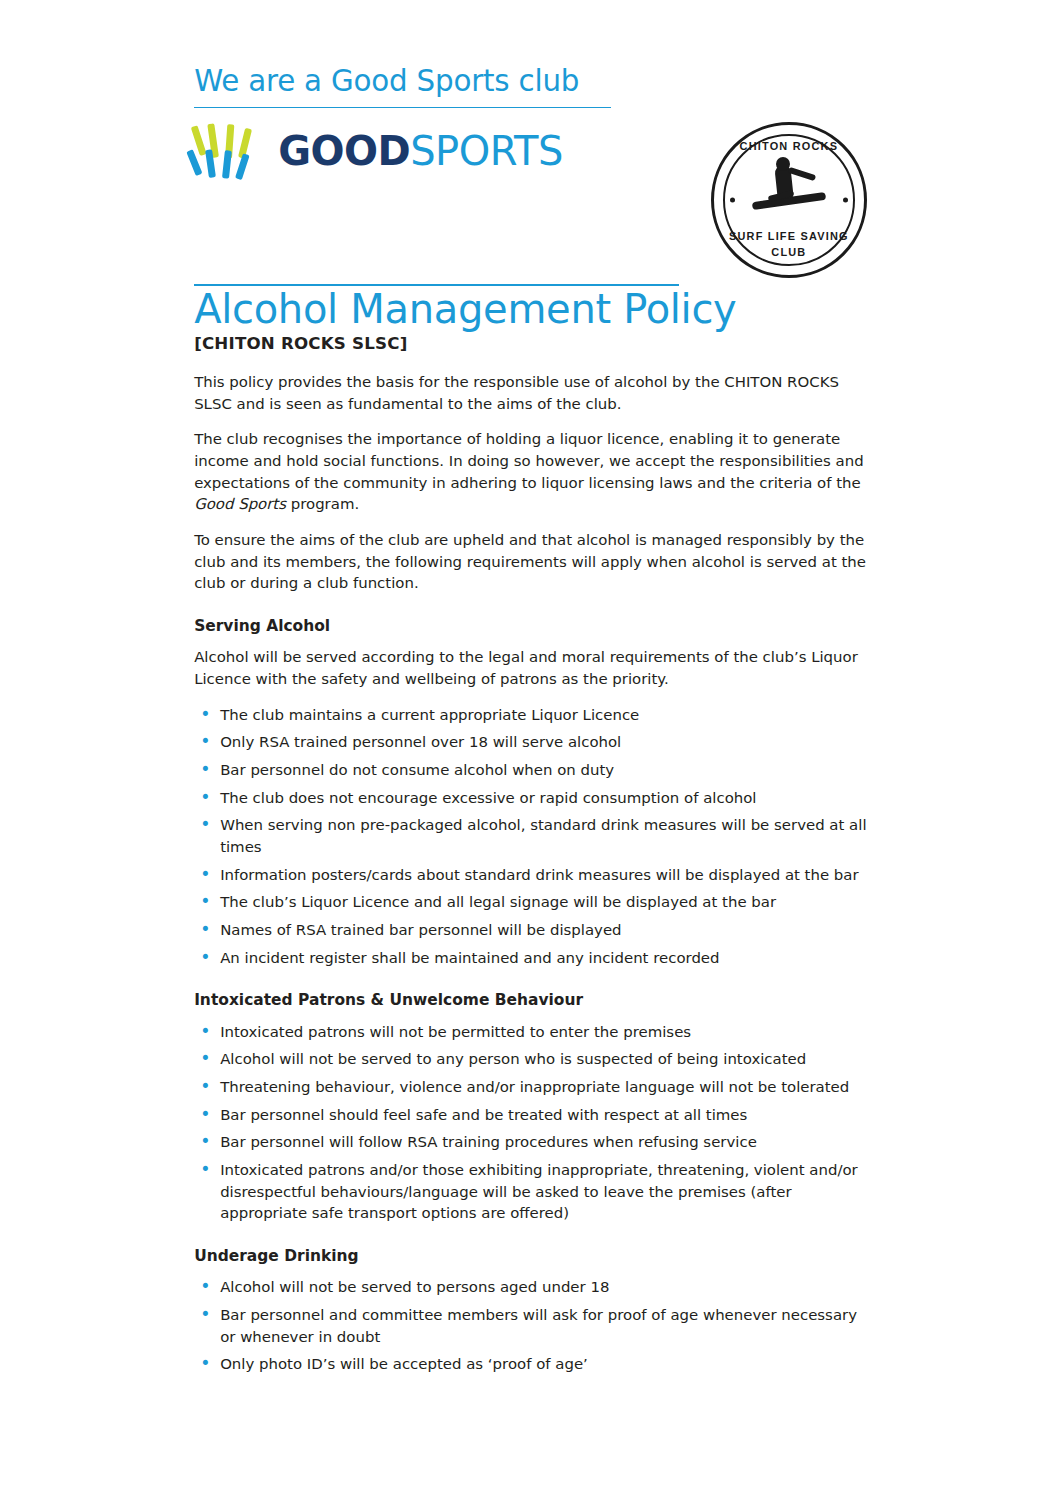We are a Good Sports club
GOOD SPORTS
CHITON ROCKS
SURF LIFE SAVING CLUB
Alcohol Management Policy
[CHITON ROCKS SLSC]
This policy provides the basis for the responsible use of alcohol by the CHITON ROCKS SLSC and is seen as fundamental to the aims of the club.
The club recognises the importance of holding a liquor licence, enabling it to generate income and hold social functions. In doing so however, we accept the responsibilities and expectations of the community in adhering to liquor licensing laws and the criteria of the Good Sports program.
To ensure the aims of the club are upheld and that alcohol is managed responsibly by the club and its members, the following requirements will apply when alcohol is served at the club or during a club function.
Serving Alcohol
Alcohol will be served according to the legal and moral requirements of the club’s Liquor Licence with the safety and wellbeing of patrons as the priority.
The club maintains a current appropriate Liquor Licence
Only RSA trained personnel over 18 will serve alcohol
Bar personnel do not consume alcohol when on duty
The club does not encourage excessive or rapid consumption of alcohol
When serving non pre-packaged alcohol, standard drink measures will be served at all times
Information posters/cards about standard drink measures will be displayed at the bar
The club’s Liquor Licence and all legal signage will be displayed at the bar
Names of RSA trained bar personnel will be displayed
An incident register shall be maintained and any incident recorded
Intoxicated Patrons & Unwelcome Behaviour
Intoxicated patrons will not be permitted to enter the premises
Alcohol will not be served to any person who is suspected of being intoxicated
Threatening behaviour, violence and/or inappropriate language will not be tolerated
Bar personnel should feel safe and be treated with respect at all times
Bar personnel will follow RSA training procedures when refusing service
Intoxicated patrons and/or those exhibiting inappropriate, threatening, violent and/or disrespectful behaviours/language will be asked to leave the premises (after appropriate safe transport options are offered)
Underage Drinking
Alcohol will not be served to persons aged under 18
Bar personnel and committee members will ask for proof of age whenever necessary or whenever in doubt
Only photo ID’s will be accepted as ‘proof of age’